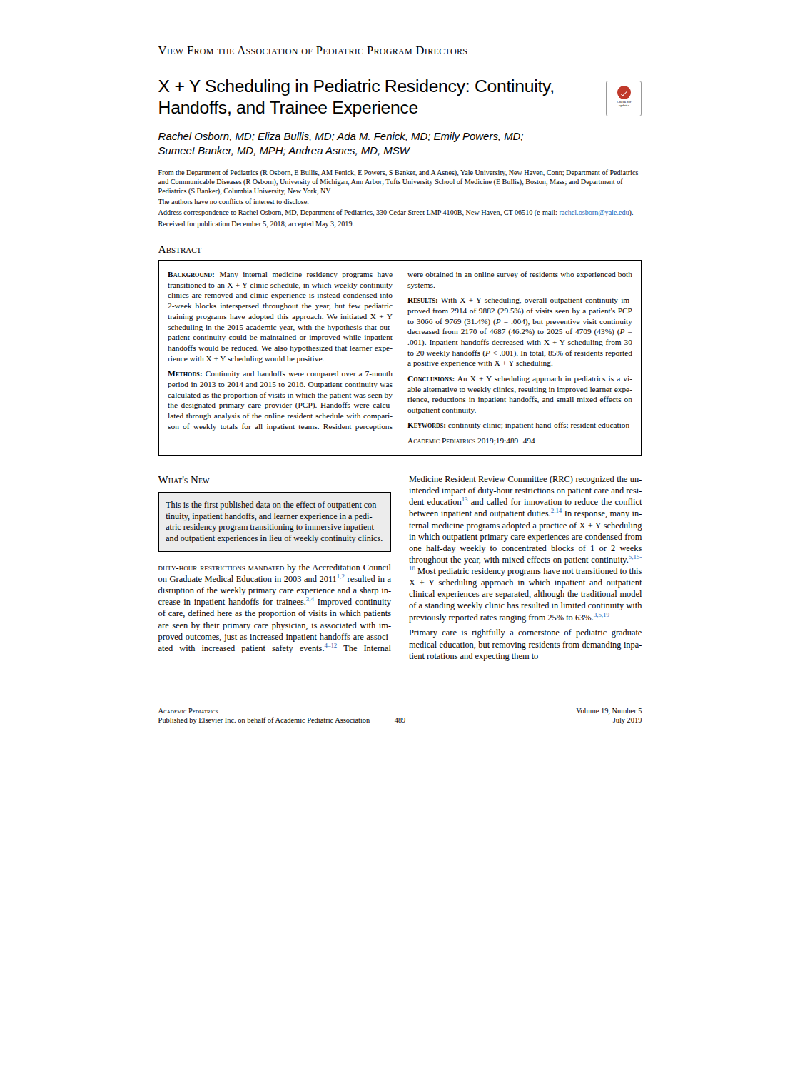View From the Association of Pediatric Program Directors
Check for
updates
X + Y Scheduling in Pediatric Residency: Continuity,
Handoffs, and Trainee Experience
Rachel Osborn, MD; Eliza Bullis, MD; Ada M. Fenick, MD; Emily Powers, MD;
Sumeet Banker, MD, MPH; Andrea Asnes, MD, MSW
From the Department of Pediatrics (R Osborn, E Bullis, AM Fenick, E Powers, S Banker, and A Asnes), Yale University, New Haven, Conn; Department of Pediatrics and Communicable Diseases (R Osborn), University of Michigan, Ann Arbor; Tufts University School of Medicine (E Bullis), Boston, Mass; and Department of Pediatrics (S Banker), Columbia University, New York, NY
The authors have no conflicts of interest to disclose.
Address correspondence to Rachel Osborn, MD, Department of Pediatrics, 330 Cedar Street LMP 4100B, New Haven, CT 06510 (e-mail: rachel.osborn@yale.edu).
Received for publication December 5, 2018; accepted May 3, 2019.
Abstract
Background: Many internal medicine residency programs have transitioned to an X + Y clinic schedule, in which weekly continuity clinics are removed and clinic experience is instead condensed into 2-week blocks interspersed throughout the year, but few pediatric training programs have adopted this approach. We initiated X + Y scheduling in the 2015 academic year, with the hypothesis that outpatient continuity could be maintained or improved while inpatient handoffs would be reduced. We also hypothesized that learner experience with X + Y scheduling would be positive.
Methods: Continuity and handoffs were compared over a 7-month period in 2013 to 2014 and 2015 to 2016. Outpatient continuity was calculated as the proportion of visits in which the patient was seen by the designated primary care provider (PCP). Handoffs were calculated through analysis of the online resident schedule with comparison of weekly totals for all inpatient teams. Resident perceptions were obtained in an online survey of residents who experienced both systems.
Results: With X + Y scheduling, overall outpatient continuity improved from 2914 of 9882 (29.5%) of visits seen by a patient's PCP to 3066 of 9769 (31.4%) (P = .004), but preventive visit continuity decreased from 2170 of 4687 (46.2%) to 2025 of 4709 (43%) (P = .001). Inpatient handoffs decreased with X + Y scheduling from 30 to 20 weekly handoffs (P < .001). In total, 85% of residents reported a positive experience with X + Y scheduling.
Conclusions: An X + Y scheduling approach in pediatrics is a viable alternative to weekly clinics, resulting in improved learner experience, reductions in inpatient handoffs, and small mixed effects on outpatient continuity.
Keywords: continuity clinic; inpatient hand-offs; resident education
Academic Pediatrics 2019;19:489−494
What's New
This is the first published data on the effect of outpatient continuity, inpatient handoffs, and learner experience in a pediatric residency program transitioning to immersive inpatient and outpatient experiences in lieu of weekly continuity clinics.
duty-hour restrictions mandated by the Accreditation Council on Graduate Medical Education in 2003 and 20111,2 resulted in a disruption of the weekly primary care experience and a sharp increase in inpatient handoffs for trainees.3,4 Improved continuity of care, defined here as the proportion of visits in which patients are seen by their primary care physician, is associated with improved outcomes, just as increased inpatient handoffs are associated with increased patient safety events.4–12 The Internal Medicine Resident Review Committee (RRC) recognized the unintended impact of duty-hour restrictions on patient care and resident education13 and called for innovation to reduce the conflict between inpatient and outpatient duties.2,14 In response, many internal medicine programs adopted a practice of X + Y scheduling in which outpatient primary care experiences are condensed from one half-day weekly to concentrated blocks of 1 or 2 weeks throughout the year, with mixed effects on patient continuity.5,15-18 Most pediatric residency programs have not transitioned to this X + Y scheduling approach in which inpatient and outpatient clinical experiences are separated, although the traditional model of a standing weekly clinic has resulted in limited continuity with previously reported rates ranging from 25% to 63%.3,5,19
Primary care is rightfully a cornerstone of pediatric graduate medical education, but removing residents from demanding inpatient rotations and expecting them to
Academic Pediatrics
Published by Elsevier Inc. on behalf of Academic Pediatric Association
Volume 19, Number 5
July 2019
489